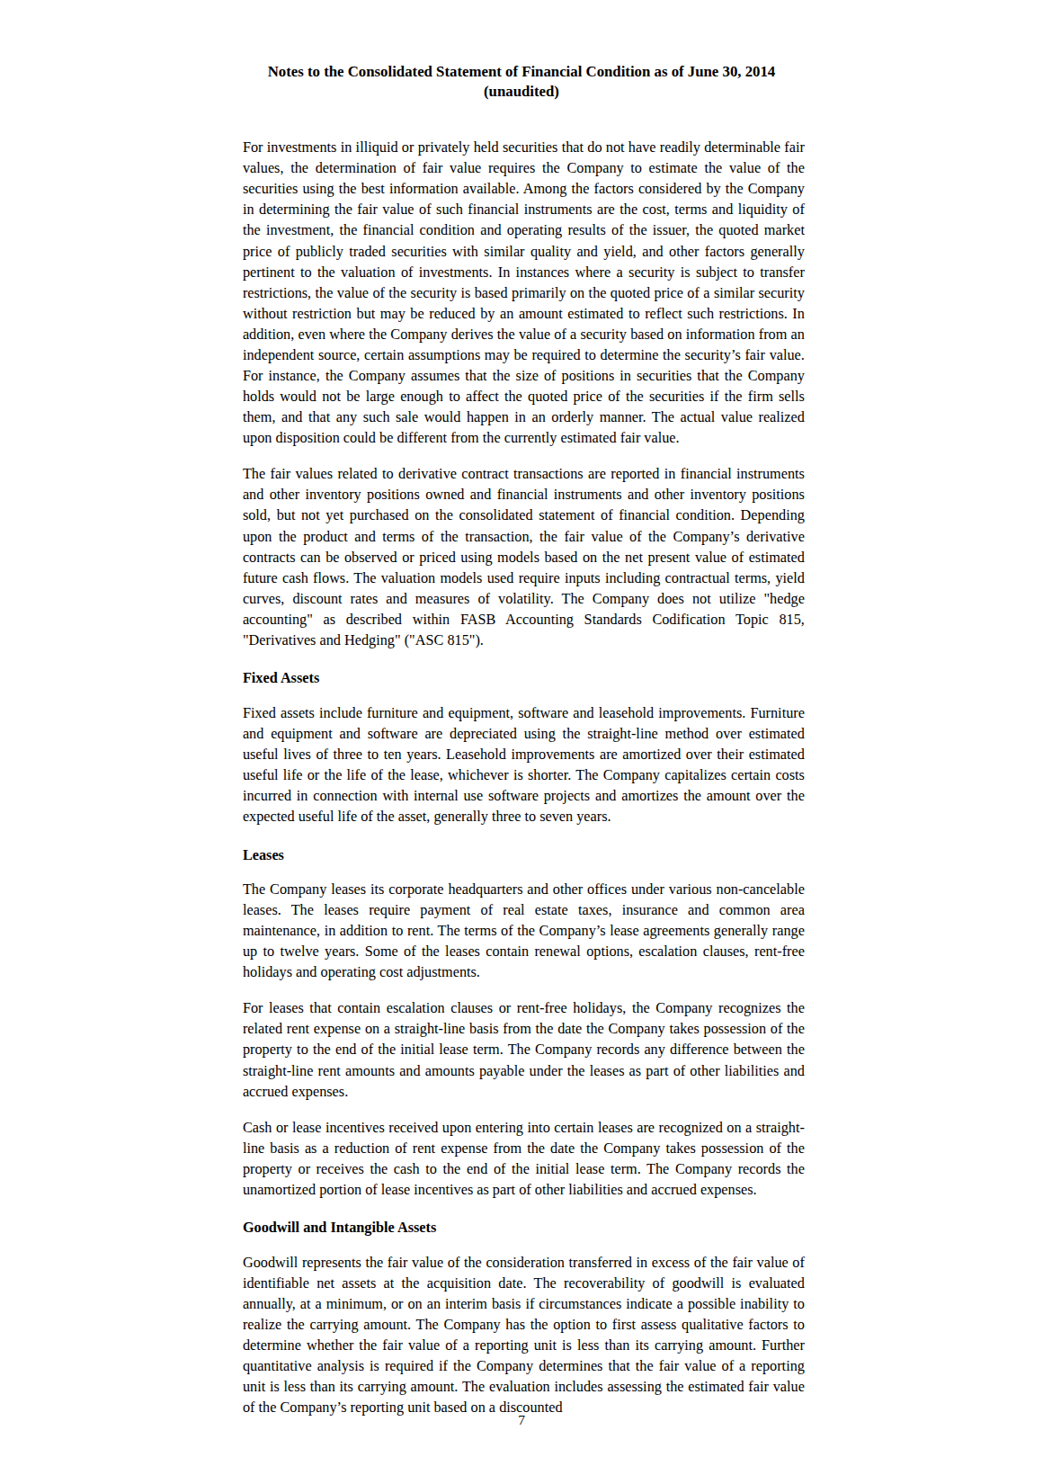Notes to the Consolidated Statement of Financial Condition as of June 30, 2014 (unaudited)
For investments in illiquid or privately held securities that do not have readily determinable fair values, the determination of fair value requires the Company to estimate the value of the securities using the best information available. Among the factors considered by the Company in determining the fair value of such financial instruments are the cost, terms and liquidity of the investment, the financial condition and operating results of the issuer, the quoted market price of publicly traded securities with similar quality and yield, and other factors generally pertinent to the valuation of investments. In instances where a security is subject to transfer restrictions, the value of the security is based primarily on the quoted price of a similar security without restriction but may be reduced by an amount estimated to reflect such restrictions. In addition, even where the Company derives the value of a security based on information from an independent source, certain assumptions may be required to determine the security’s fair value. For instance, the Company assumes that the size of positions in securities that the Company holds would not be large enough to affect the quoted price of the securities if the firm sells them, and that any such sale would happen in an orderly manner. The actual value realized upon disposition could be different from the currently estimated fair value.
The fair values related to derivative contract transactions are reported in financial instruments and other inventory positions owned and financial instruments and other inventory positions sold, but not yet purchased on the consolidated statement of financial condition. Depending upon the product and terms of the transaction, the fair value of the Company’s derivative contracts can be observed or priced using models based on the net present value of estimated future cash flows. The valuation models used require inputs including contractual terms, yield curves, discount rates and measures of volatility. The Company does not utilize "hedge accounting" as described within FASB Accounting Standards Codification Topic 815, "Derivatives and Hedging" ("ASC 815").
Fixed Assets
Fixed assets include furniture and equipment, software and leasehold improvements. Furniture and equipment and software are depreciated using the straight-line method over estimated useful lives of three to ten years. Leasehold improvements are amortized over their estimated useful life or the life of the lease, whichever is shorter. The Company capitalizes certain costs incurred in connection with internal use software projects and amortizes the amount over the expected useful life of the asset, generally three to seven years.
Leases
The Company leases its corporate headquarters and other offices under various non-cancelable leases. The leases require payment of real estate taxes, insurance and common area maintenance, in addition to rent. The terms of the Company’s lease agreements generally range up to twelve years. Some of the leases contain renewal options, escalation clauses, rent-free holidays and operating cost adjustments.
For leases that contain escalation clauses or rent-free holidays, the Company recognizes the related rent expense on a straight-line basis from the date the Company takes possession of the property to the end of the initial lease term. The Company records any difference between the straight-line rent amounts and amounts payable under the leases as part of other liabilities and accrued expenses.
Cash or lease incentives received upon entering into certain leases are recognized on a straight-line basis as a reduction of rent expense from the date the Company takes possession of the property or receives the cash to the end of the initial lease term. The Company records the unamortized portion of lease incentives as part of other liabilities and accrued expenses.
Goodwill and Intangible Assets
Goodwill represents the fair value of the consideration transferred in excess of the fair value of identifiable net assets at the acquisition date. The recoverability of goodwill is evaluated annually, at a minimum, or on an interim basis if circumstances indicate a possible inability to realize the carrying amount. The Company has the option to first assess qualitative factors to determine whether the fair value of a reporting unit is less than its carrying amount. Further quantitative analysis is required if the Company determines that the fair value of a reporting unit is less than its carrying amount. The evaluation includes assessing the estimated fair value of the Company’s reporting unit based on a discounted
7